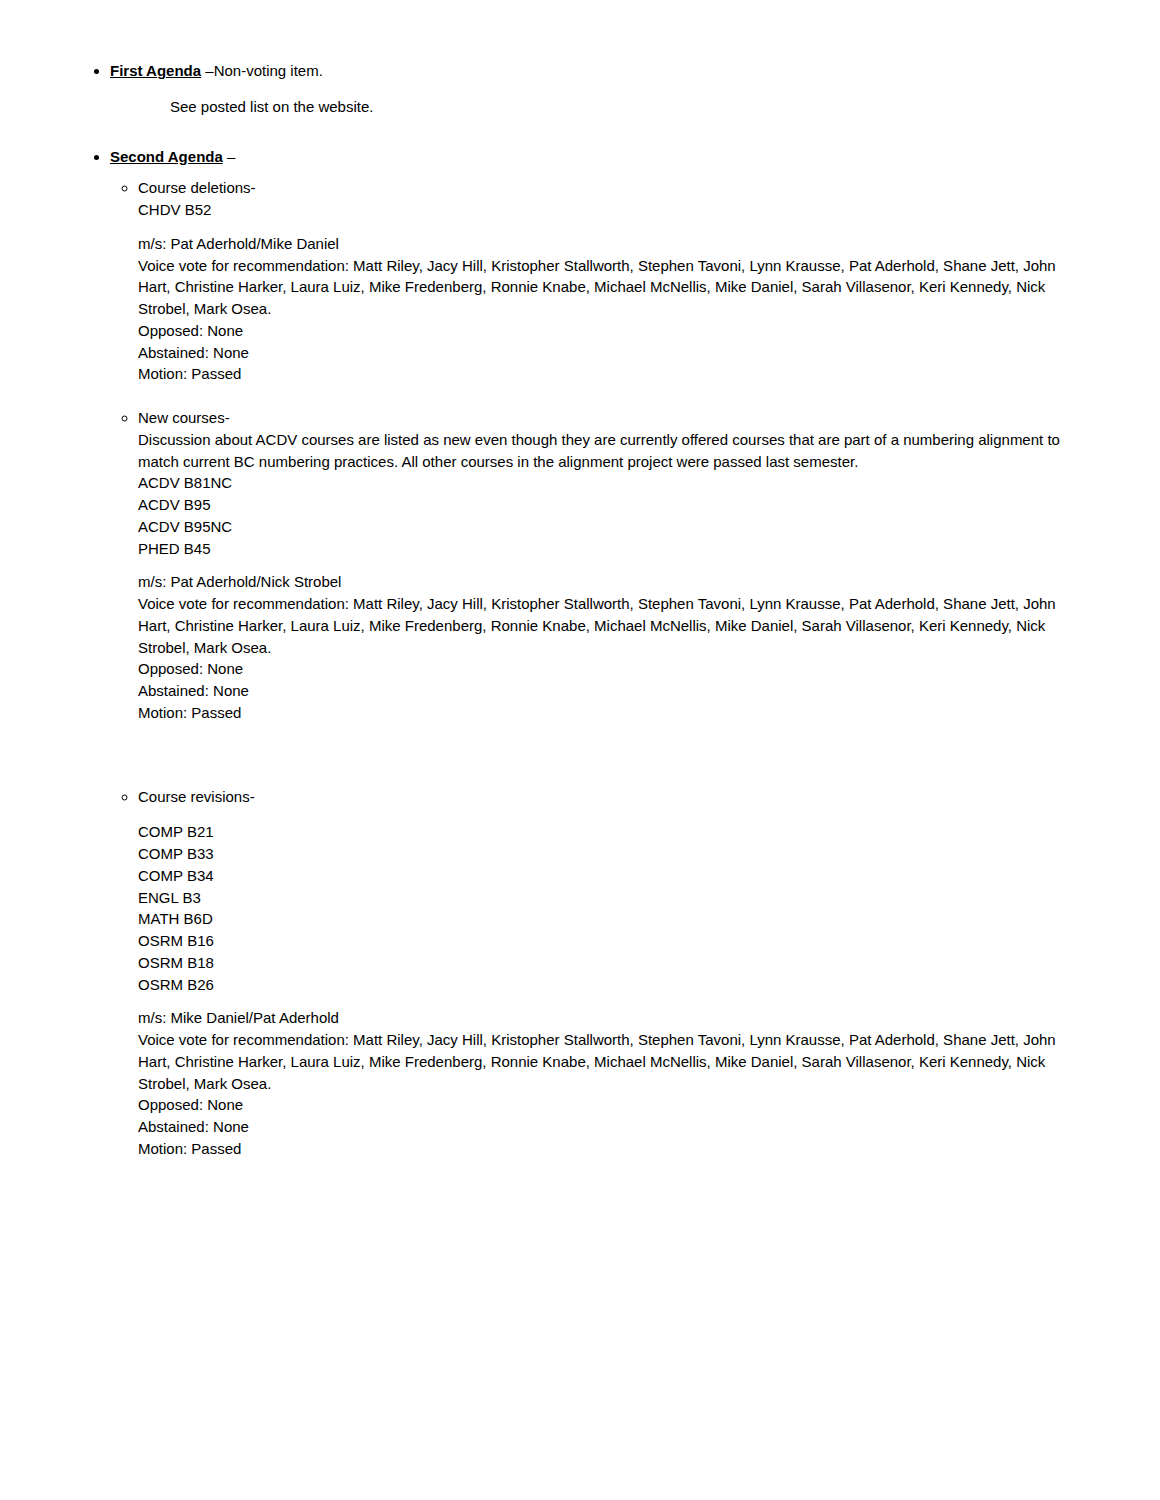First Agenda –Non-voting item.
See posted list on the website.
Second Agenda –
Course deletions-
CHDV B52
m/s: Pat Aderhold/Mike Daniel
Voice vote for recommendation: Matt Riley, Jacy Hill, Kristopher Stallworth, Stephen Tavoni, Lynn Krausse, Pat Aderhold, Shane Jett, John Hart, Christine Harker, Laura Luiz, Mike Fredenberg, Ronnie Knabe, Michael McNellis, Mike Daniel, Sarah Villasenor, Keri Kennedy, Nick Strobel, Mark Osea.
Opposed: None
Abstained: None
Motion: Passed
New courses-
Discussion about ACDV courses are listed as new even though they are currently offered courses that are part of a numbering alignment to match current BC numbering practices. All other courses in the alignment project were passed last semester.
ACDV B81NC
ACDV B95
ACDV B95NC
PHED B45
m/s: Pat Aderhold/Nick Strobel
Voice vote for recommendation: Matt Riley, Jacy Hill, Kristopher Stallworth, Stephen Tavoni, Lynn Krausse, Pat Aderhold, Shane Jett, John Hart, Christine Harker, Laura Luiz, Mike Fredenberg, Ronnie Knabe, Michael McNellis, Mike Daniel, Sarah Villasenor, Keri Kennedy, Nick Strobel, Mark Osea.
Opposed: None
Abstained: None
Motion: Passed
Course revisions-
COMP B21
COMP B33
COMP B34
ENGL B3
MATH B6D
OSRM B16
OSRM B18
OSRM B26
m/s: Mike Daniel/Pat Aderhold
Voice vote for recommendation: Matt Riley, Jacy Hill, Kristopher Stallworth, Stephen Tavoni, Lynn Krausse, Pat Aderhold, Shane Jett, John Hart, Christine Harker, Laura Luiz, Mike Fredenberg, Ronnie Knabe, Michael McNellis, Mike Daniel, Sarah Villasenor, Keri Kennedy, Nick Strobel, Mark Osea.
Opposed: None
Abstained: None
Motion: Passed